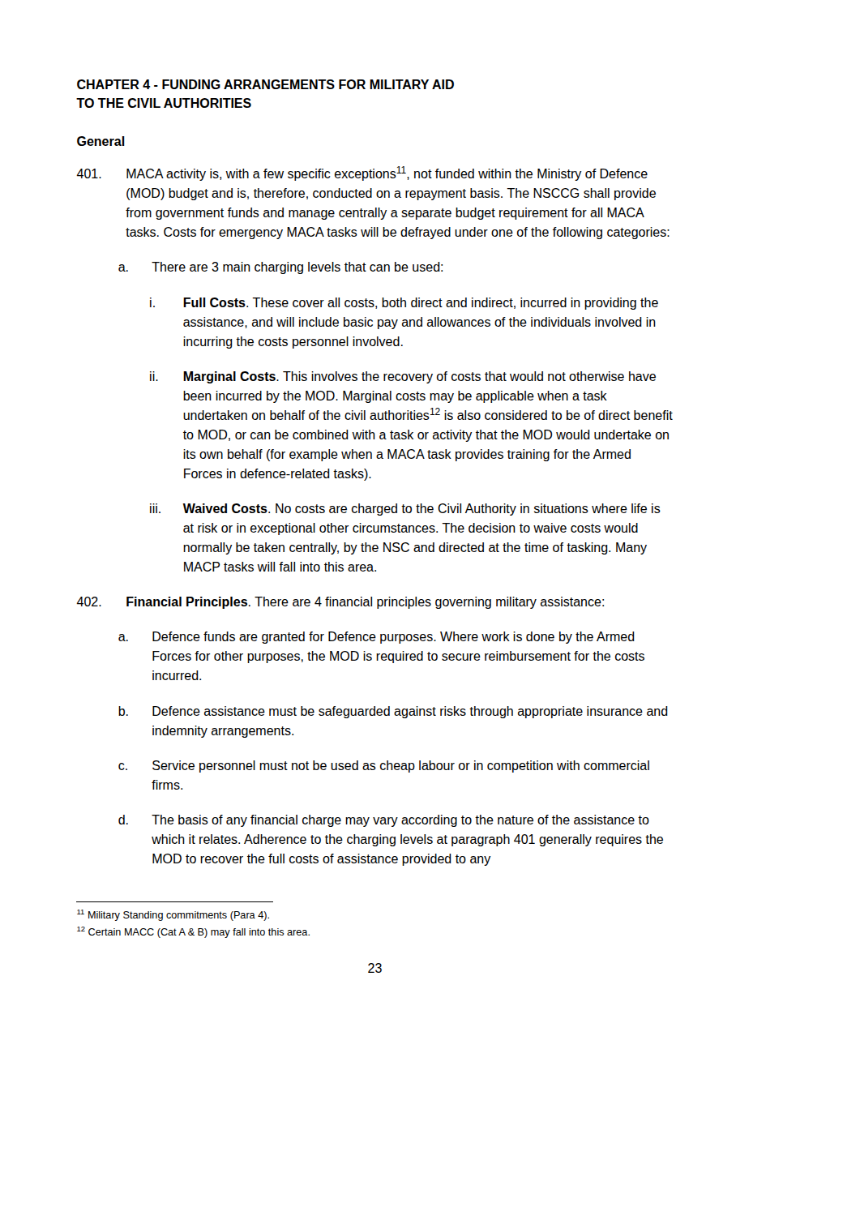CHAPTER 4 - FUNDING ARRANGEMENTS FOR MILITARY AID
TO THE CIVIL AUTHORITIES
General
401.
MACA activity is, with a few specific exceptions11, not funded within the Ministry of Defence (MOD) budget and is, therefore, conducted on a repayment basis. The NSCCG shall provide from government funds and manage centrally a separate budget requirement for all MACA tasks. Costs for emergency MACA tasks will be defrayed under one of the following categories:
a.
There are 3 main charging levels that can be used:
i.
Full Costs. These cover all costs, both direct and indirect, incurred in providing the assistance, and will include basic pay and allowances of the individuals involved in incurring the costs personnel involved.
ii.
Marginal Costs. This involves the recovery of costs that would not otherwise have been incurred by the MOD. Marginal costs may be applicable when a task undertaken on behalf of the civil authorities12 is also considered to be of direct benefit to MOD, or can be combined with a task or activity that the MOD would undertake on its own behalf (for example when a MACA task provides training for the Armed Forces in defence-related tasks).
iii.
Waived Costs. No costs are charged to the Civil Authority in situations where life is at risk or in exceptional other circumstances. The decision to waive costs would normally be taken centrally, by the NSC and directed at the time of tasking. Many MACP tasks will fall into this area.
402.
Financial Principles. There are 4 financial principles governing military assistance:
a.
Defence funds are granted for Defence purposes. Where work is done by the Armed Forces for other purposes, the MOD is required to secure reimbursement for the costs incurred.
b.
Defence assistance must be safeguarded against risks through appropriate insurance and indemnity arrangements.
c.
Service personnel must not be used as cheap labour or in competition with commercial firms.
d.
The basis of any financial charge may vary according to the nature of the assistance to which it relates. Adherence to the charging levels at paragraph 401 generally requires the MOD to recover the full costs of assistance provided to any
11 Military Standing commitments (Para 4).
12 Certain MACC (Cat A & B) may fall into this area.
23